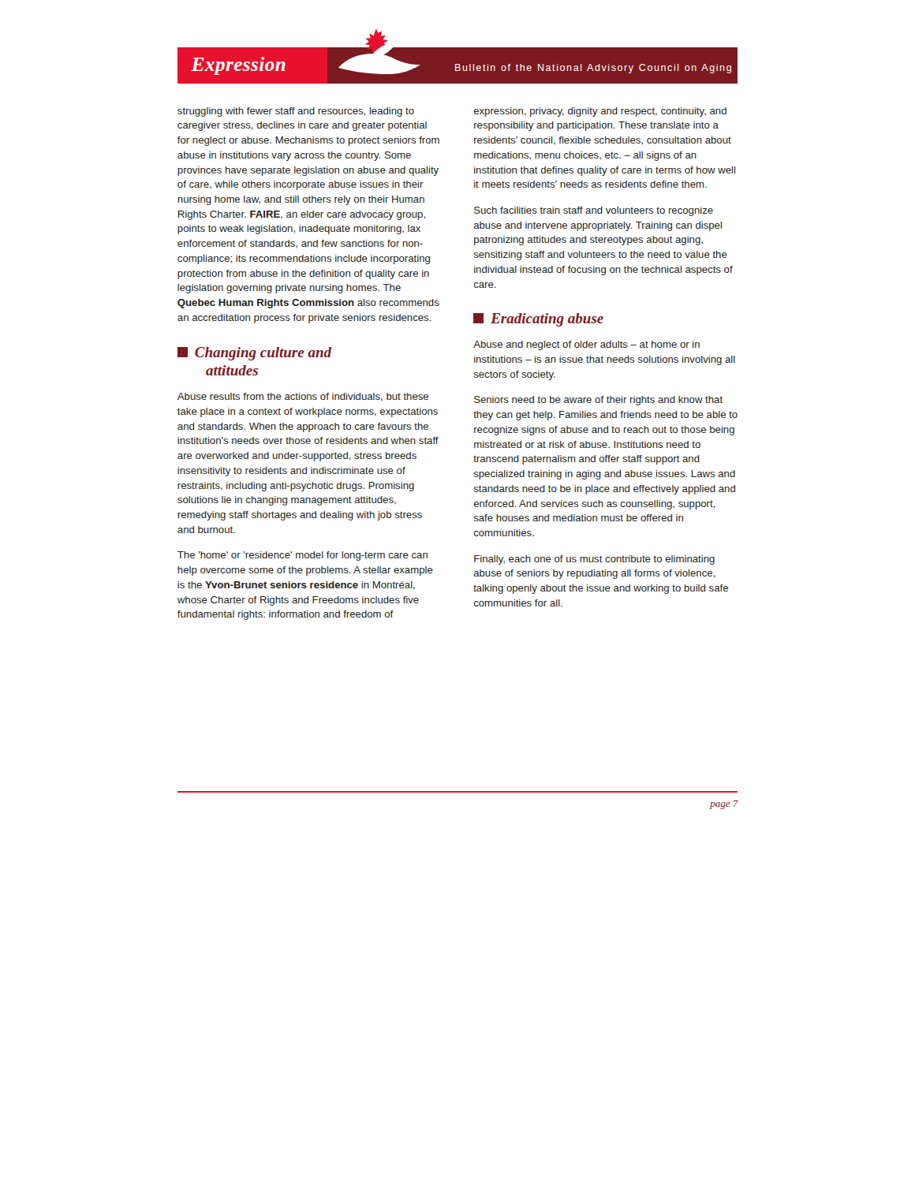Expression
Bulletin of the National Advisory Council on Aging
struggling with fewer staff and resources, leading to caregiver stress, declines in care and greater potential for neglect or abuse. Mechanisms to protect seniors from abuse in institutions vary across the country. Some provinces have separate legislation on abuse and quality of care, while others incorporate abuse issues in their nursing home law, and still others rely on their Human Rights Charter. FAIRE, an elder care advocacy group, points to weak legislation, inadequate monitoring, lax enforcement of standards, and few sanctions for non-compliance; its recommendations include incorporating protection from abuse in the definition of quality care in legislation governing private nursing homes. The Quebec Human Rights Commission also recommends an accreditation process for private seniors residences.
Changing culture and
attitudes
Abuse results from the actions of individuals, but these take place in a context of workplace norms, expectations and standards. When the approach to care favours the institution's needs over those of residents and when staff are overworked and under-supported, stress breeds insensitivity to residents and indiscriminate use of restraints, including anti-psychotic drugs. Promising solutions lie in changing management attitudes, remedying staff shortages and dealing with job stress and burnout.
The 'home' or 'residence' model for long-term care can help overcome some of the problems. A stellar example is the Yvon-Brunet seniors residence in Montréal, whose Charter of Rights and Freedoms includes five fundamental rights: information and freedom of expression, privacy, dignity and respect, continuity, and responsibility and participation. These translate into a residents' council, flexible schedules, consultation about medications, menu choices, etc. – all signs of an institution that defines quality of care in terms of how well it meets residents' needs as residents define them.
Such facilities train staff and volunteers to recognize abuse and intervene appropriately. Training can dispel patronizing attitudes and stereotypes about aging, sensitizing staff and volunteers to the need to value the individual instead of focusing on the technical aspects of care.
Eradicating abuse
Abuse and neglect of older adults – at home or in institutions – is an issue that needs solutions involving all sectors of society.
Seniors need to be aware of their rights and know that they can get help. Families and friends need to be able to recognize signs of abuse and to reach out to those being mistreated or at risk of abuse. Institutions need to transcend paternalism and offer staff support and specialized training in aging and abuse issues. Laws and standards need to be in place and effectively applied and enforced. And services such as counselling, support, safe houses and mediation must be offered in communities.
Finally, each one of us must contribute to eliminating abuse of seniors by repudiating all forms of violence, talking openly about the issue and working to build safe communities for all.
page 7